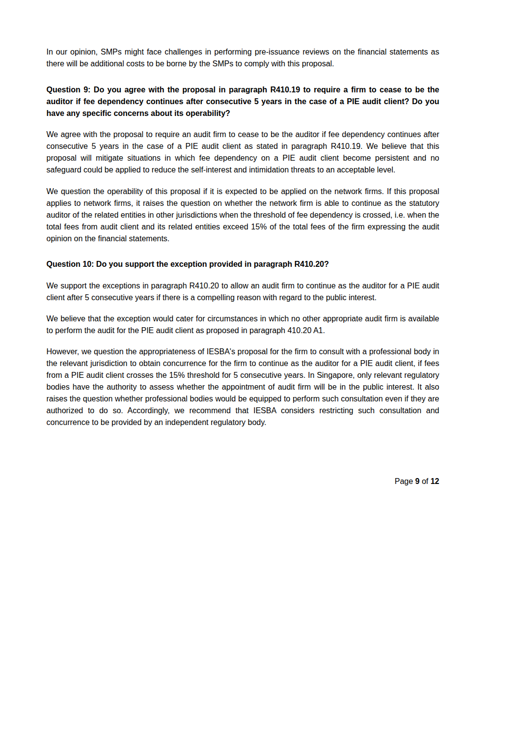In our opinion, SMPs might face challenges in performing pre-issuance reviews on the financial statements as there will be additional costs to be borne by the SMPs to comply with this proposal.
Question 9: Do you agree with the proposal in paragraph R410.19 to require a firm to cease to be the auditor if fee dependency continues after consecutive 5 years in the case of a PIE audit client? Do you have any specific concerns about its operability?
We agree with the proposal to require an audit firm to cease to be the auditor if fee dependency continues after consecutive 5 years in the case of a PIE audit client as stated in paragraph R410.19. We believe that this proposal will mitigate situations in which fee dependency on a PIE audit client become persistent and no safeguard could be applied to reduce the self-interest and intimidation threats to an acceptable level.
We question the operability of this proposal if it is expected to be applied on the network firms. If this proposal applies to network firms, it raises the question on whether the network firm is able to continue as the statutory auditor of the related entities in other jurisdictions when the threshold of fee dependency is crossed, i.e. when the total fees from audit client and its related entities exceed 15% of the total fees of the firm expressing the audit opinion on the financial statements.
Question 10: Do you support the exception provided in paragraph R410.20?
We support the exceptions in paragraph R410.20 to allow an audit firm to continue as the auditor for a PIE audit client after 5 consecutive years if there is a compelling reason with regard to the public interest.
We believe that the exception would cater for circumstances in which no other appropriate audit firm is available to perform the audit for the PIE audit client as proposed in paragraph 410.20 A1.
However, we question the appropriateness of IESBA's proposal for the firm to consult with a professional body in the relevant jurisdiction to obtain concurrence for the firm to continue as the auditor for a PIE audit client, if fees from a PIE audit client crosses the 15% threshold for 5 consecutive years. In Singapore, only relevant regulatory bodies have the authority to assess whether the appointment of audit firm will be in the public interest. It also raises the question whether professional bodies would be equipped to perform such consultation even if they are authorized to do so. Accordingly, we recommend that IESBA considers restricting such consultation and concurrence to be provided by an independent regulatory body.
Page 9 of 12